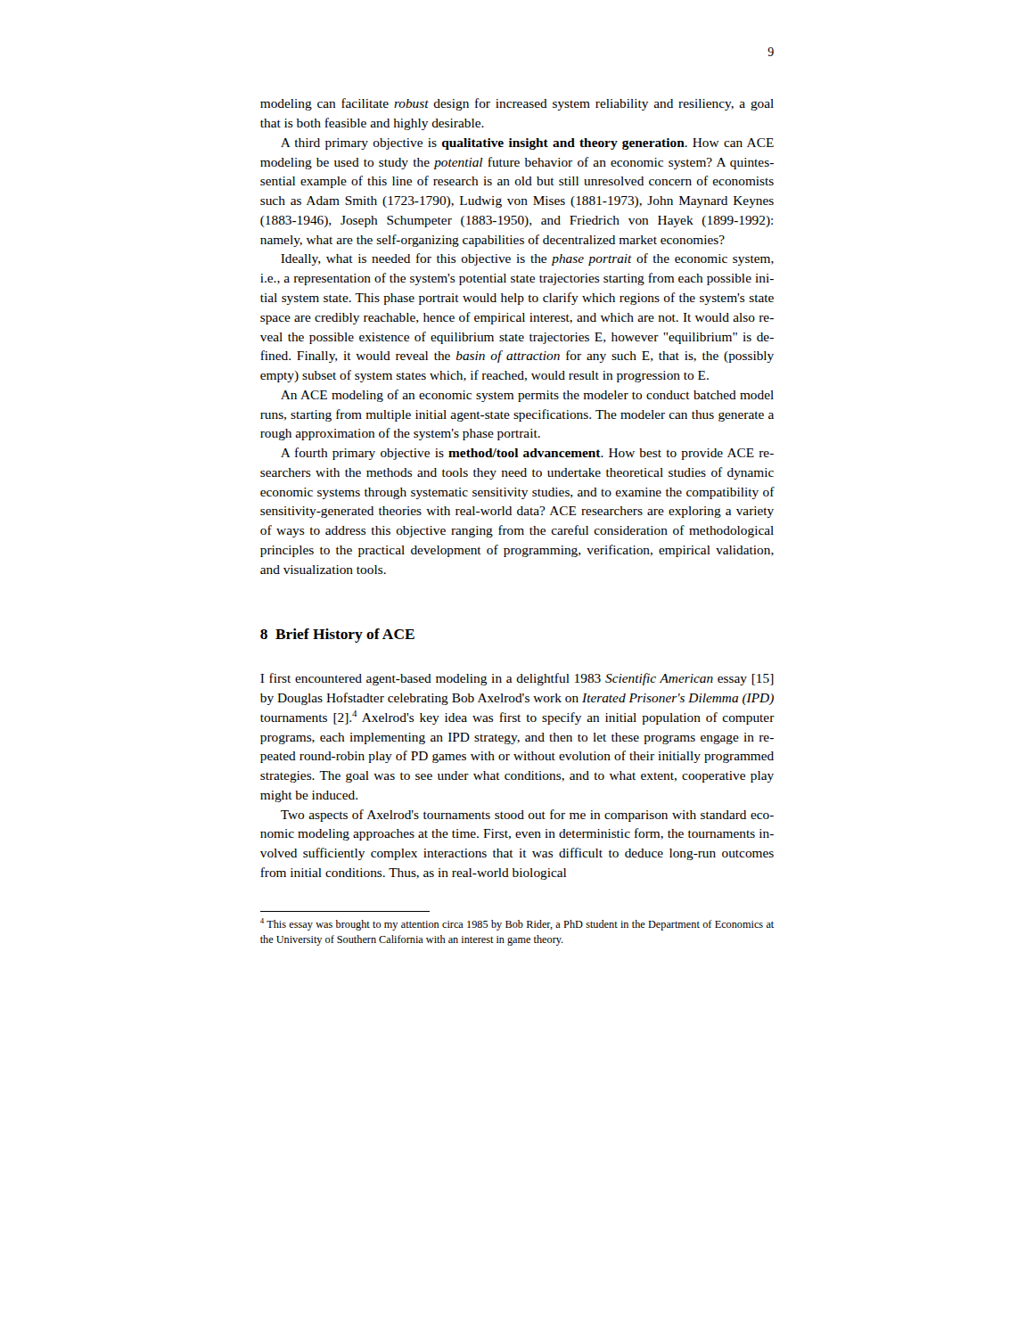9
modeling can facilitate robust design for increased system reliability and resiliency, a goal that is both feasible and highly desirable.
A third primary objective is qualitative insight and theory generation. How can ACE modeling be used to study the potential future behavior of an economic system? A quintessential example of this line of research is an old but still unresolved concern of economists such as Adam Smith (1723-1790), Ludwig von Mises (1881-1973), John Maynard Keynes (1883-1946), Joseph Schumpeter (1883-1950), and Friedrich von Hayek (1899-1992): namely, what are the self-organizing capabilities of decentralized market economies?
Ideally, what is needed for this objective is the phase portrait of the economic system, i.e., a representation of the system's potential state trajectories starting from each possible initial system state. This phase portrait would help to clarify which regions of the system's state space are credibly reachable, hence of empirical interest, and which are not. It would also reveal the possible existence of equilibrium state trajectories E, however "equilibrium" is defined. Finally, it would reveal the basin of attraction for any such E, that is, the (possibly empty) subset of system states which, if reached, would result in progression to E.
An ACE modeling of an economic system permits the modeler to conduct batched model runs, starting from multiple initial agent-state specifications. The modeler can thus generate a rough approximation of the system's phase portrait.
A fourth primary objective is method/tool advancement. How best to provide ACE researchers with the methods and tools they need to undertake theoretical studies of dynamic economic systems through systematic sensitivity studies, and to examine the compatibility of sensitivity-generated theories with real-world data? ACE researchers are exploring a variety of ways to address this objective ranging from the careful consideration of methodological principles to the practical development of programming, verification, empirical validation, and visualization tools.
8 Brief History of ACE
I first encountered agent-based modeling in a delightful 1983 Scientific American essay [15] by Douglas Hofstadter celebrating Bob Axelrod's work on Iterated Prisoner's Dilemma (IPD) tournaments [2].4 Axelrod's key idea was first to specify an initial population of computer programs, each implementing an IPD strategy, and then to let these programs engage in repeated round-robin play of PD games with or without evolution of their initially programmed strategies. The goal was to see under what conditions, and to what extent, cooperative play might be induced.
Two aspects of Axelrod's tournaments stood out for me in comparison with standard economic modeling approaches at the time. First, even in deterministic form, the tournaments involved sufficiently complex interactions that it was difficult to deduce long-run outcomes from initial conditions. Thus, as in real-world biological
4 This essay was brought to my attention circa 1985 by Bob Rider, a PhD student in the Department of Economics at the University of Southern California with an interest in game theory.